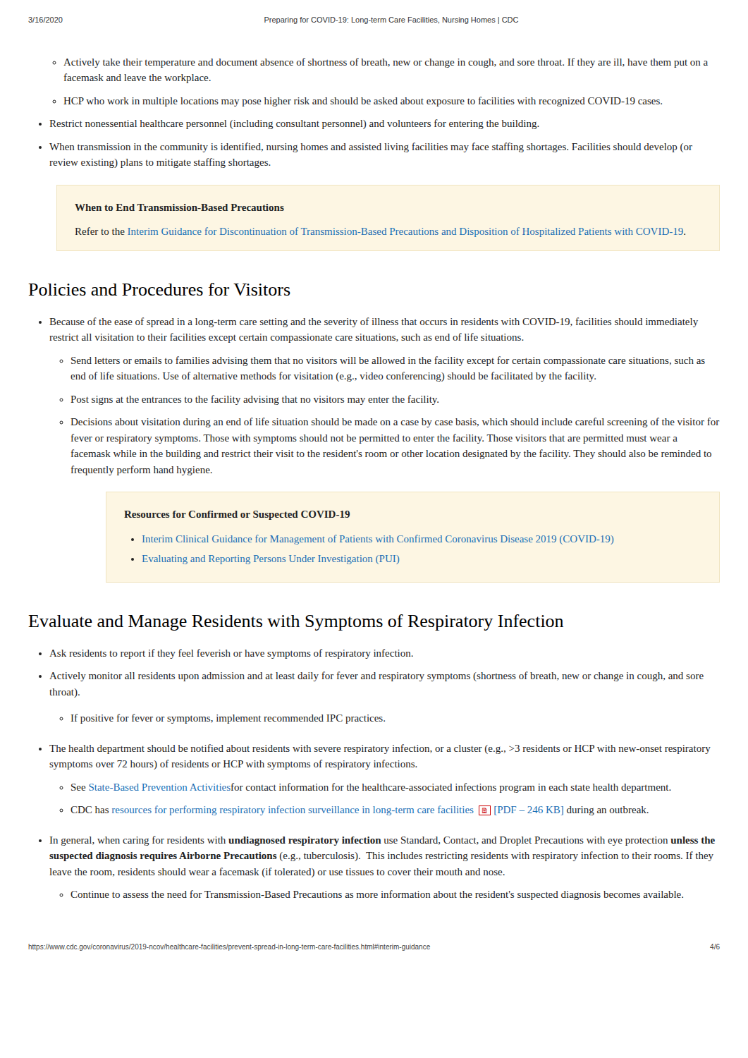3/16/2020 Preparing for COVID-19: Long-term Care Facilities, Nursing Homes | CDC
Actively take their temperature and document absence of shortness of breath, new or change in cough, and sore throat. If they are ill, have them put on a facemask and leave the workplace.
HCP who work in multiple locations may pose higher risk and should be asked about exposure to facilities with recognized COVID-19 cases.
Restrict nonessential healthcare personnel (including consultant personnel) and volunteers for entering the building.
When transmission in the community is identified, nursing homes and assisted living facilities may face staffing shortages. Facilities should develop (or review existing) plans to mitigate staffing shortages.
When to End Transmission-Based Precautions
Refer to the Interim Guidance for Discontinuation of Transmission-Based Precautions and Disposition of Hospitalized Patients with COVID-19.
Policies and Procedures for Visitors
Because of the ease of spread in a long-term care setting and the severity of illness that occurs in residents with COVID-19, facilities should immediately restrict all visitation to their facilities except certain compassionate care situations, such as end of life situations.
Send letters or emails to families advising them that no visitors will be allowed in the facility except for certain compassionate care situations, such as end of life situations. Use of alternative methods for visitation (e.g., video conferencing) should be facilitated by the facility.
Post signs at the entrances to the facility advising that no visitors may enter the facility.
Decisions about visitation during an end of life situation should be made on a case by case basis, which should include careful screening of the visitor for fever or respiratory symptoms. Those with symptoms should not be permitted to enter the facility. Those visitors that are permitted must wear a facemask while in the building and restrict their visit to the resident's room or other location designated by the facility. They should also be reminded to frequently perform hand hygiene.
Resources for Confirmed or Suspected COVID-19
Interim Clinical Guidance for Management of Patients with Confirmed Coronavirus Disease 2019 (COVID-19)
Evaluating and Reporting Persons Under Investigation (PUI)
Evaluate and Manage Residents with Symptoms of Respiratory Infection
Ask residents to report if they feel feverish or have symptoms of respiratory infection.
Actively monitor all residents upon admission and at least daily for fever and respiratory symptoms (shortness of breath, new or change in cough, and sore throat).
If positive for fever or symptoms, implement recommended IPC practices.
The health department should be notified about residents with severe respiratory infection, or a cluster (e.g., >3 residents or HCP with new-onset respiratory symptoms over 72 hours) of residents or HCP with symptoms of respiratory infections.
See State-Based Prevention Activitiesfor contact information for the healthcare-associated infections program in each state health department.
CDC has resources for performing respiratory infection surveillance in long-term care facilities 🗎 [PDF – 246 KB] during an outbreak.
In general, when caring for residents with undiagnosed respiratory infection use Standard, Contact, and Droplet Precautions with eye protection unless the suspected diagnosis requires Airborne Precautions (e.g., tuberculosis). This includes restricting residents with respiratory infection to their rooms. If they leave the room, residents should wear a facemask (if tolerated) or use tissues to cover their mouth and nose.
Continue to assess the need for Transmission-Based Precautions as more information about the resident's suspected diagnosis becomes available.
https://www.cdc.gov/coronavirus/2019-ncov/healthcare-facilities/prevent-spread-in-long-term-care-facilities.html#interim-guidance 4/6